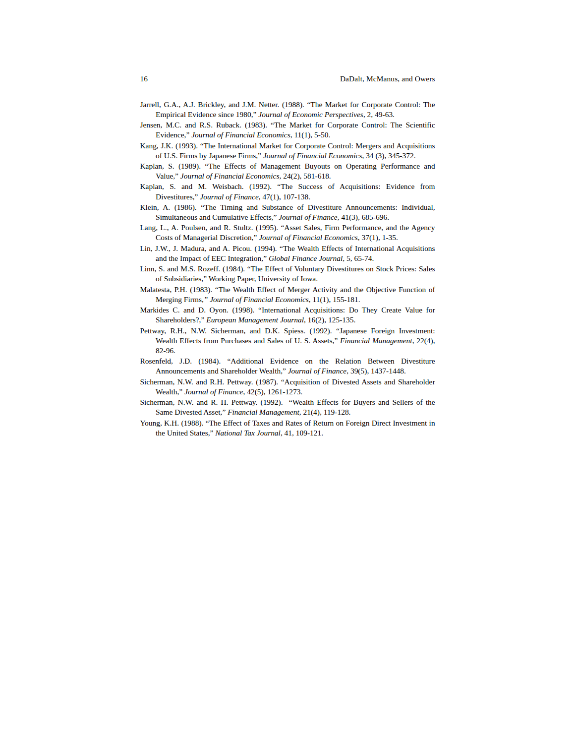16 DaDalt, McManus, and Owers
Jarrell, G.A., A.J. Brickley, and J.M. Netter. (1988). “The Market for Corporate Control: The Empirical Evidence since 1980,” Journal of Economic Perspectives, 2, 49-63.
Jensen, M.C. and R.S. Ruback. (1983). “The Market for Corporate Control: The Scientific Evidence,” Journal of Financial Economics, 11(1), 5-50.
Kang, J.K. (1993). “The International Market for Corporate Control: Mergers and Acquisitions of U.S. Firms by Japanese Firms,” Journal of Financial Economics, 34 (3), 345-372.
Kaplan, S. (1989). “The Effects of Management Buyouts on Operating Performance and Value,” Journal of Financial Economics, 24(2), 581-618.
Kaplan, S. and M. Weisbach. (1992). “The Success of Acquisitions: Evidence from Divestitures,” Journal of Finance, 47(1), 107-138.
Klein, A. (1986). “The Timing and Substance of Divestiture Announcements: Individual, Simultaneous and Cumulative Effects,” Journal of Finance, 41(3), 685-696.
Lang, L., A. Poulsen, and R. Stultz. (1995). “Asset Sales, Firm Performance, and the Agency Costs of Managerial Discretion,” Journal of Financial Economics, 37(1), 1-35.
Lin, J.W., J. Madura, and A. Picou. (1994). “The Wealth Effects of International Acquisitions and the Impact of EEC Integration,” Global Finance Journal, 5, 65-74.
Linn, S. and M.S. Rozeff. (1984). “The Effect of Voluntary Divestitures on Stock Prices: Sales of Subsidiaries,” Working Paper, University of Iowa.
Malatesta, P.H. (1983). “The Wealth Effect of Merger Activity and the Objective Function of Merging Firms,” Journal of Financial Economics, 11(1), 155-181.
Markides C. and D. Oyon. (1998). “International Acquisitions: Do They Create Value for Shareholders?,” European Management Journal, 16(2), 125-135.
Pettway, R.H., N.W. Sicherman, and D.K. Spiess. (1992). “Japanese Foreign Investment: Wealth Effects from Purchases and Sales of U. S. Assets,” Financial Management, 22(4), 82-96.
Rosenfeld, J.D. (1984). “Additional Evidence on the Relation Between Divestiture Announcements and Shareholder Wealth,” Journal of Finance, 39(5), 1437-1448.
Sicherman, N.W. and R.H. Pettway. (1987). “Acquisition of Divested Assets and Shareholder Wealth,” Journal of Finance, 42(5), 1261-1273.
Sicherman, N.W. and R. H. Pettway. (1992). “Wealth Effects for Buyers and Sellers of the Same Divested Asset,” Financial Management, 21(4), 119-128.
Young, K.H. (1988). “The Effect of Taxes and Rates of Return on Foreign Direct Investment in the United States,” National Tax Journal, 41, 109-121.